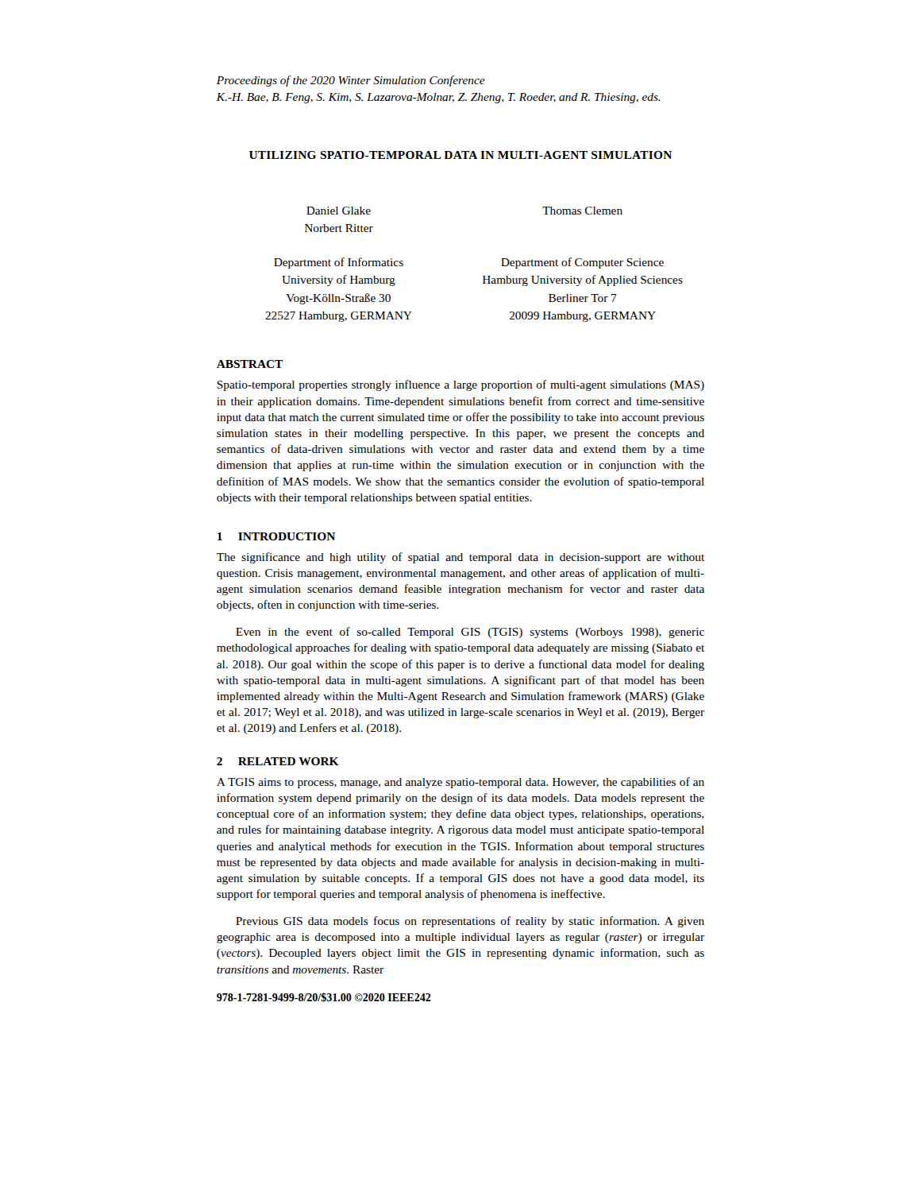Proceedings of the 2020 Winter Simulation Conference
K.-H. Bae, B. Feng, S. Kim, S. Lazarova-Molnar, Z. Zheng, T. Roeder, and R. Thiesing, eds.
Utilizing Spatio-Temporal Data in Multi-Agent Simulation
| Daniel Glake Norbert Ritter | Thomas Clemen |
| Department of Informatics University of Hamburg Vogt-Kölln-Straße 30 22527 Hamburg, GERMANY | Department of Computer Science Hamburg University of Applied Sciences Berliner Tor 7 20099 Hamburg, GERMANY |
Abstract
Spatio-temporal properties strongly influence a large proportion of multi-agent simulations (MAS) in their application domains. Time-dependent simulations benefit from correct and time-sensitive input data that match the current simulated time or offer the possibility to take into account previous simulation states in their modelling perspective. In this paper, we present the concepts and semantics of data-driven simulations with vector and raster data and extend them by a time dimension that applies at run-time within the simulation execution or in conjunction with the definition of MAS models. We show that the semantics consider the evolution of spatio-temporal objects with their temporal relationships between spatial entities.
1 INTRODUCTION
The significance and high utility of spatial and temporal data in decision-support are without question. Crisis management, environmental management, and other areas of application of multi-agent simulation scenarios demand feasible integration mechanism for vector and raster data objects, often in conjunction with time-series.
Even in the event of so-called Temporal GIS (TGIS) systems (Worboys 1998), generic methodological approaches for dealing with spatio-temporal data adequately are missing (Siabato et al. 2018). Our goal within the scope of this paper is to derive a functional data model for dealing with spatio-temporal data in multi-agent simulations. A significant part of that model has been implemented already within the Multi-Agent Research and Simulation framework (MARS) (Glake et al. 2017; Weyl et al. 2018), and was utilized in large-scale scenarios in Weyl et al. (2019), Berger et al. (2019) and Lenfers et al. (2018).
2 RELATED WORK
A TGIS aims to process, manage, and analyze spatio-temporal data. However, the capabilities of an information system depend primarily on the design of its data models. Data models represent the conceptual core of an information system; they define data object types, relationships, operations, and rules for maintaining database integrity. A rigorous data model must anticipate spatio-temporal queries and analytical methods for execution in the TGIS. Information about temporal structures must be represented by data objects and made available for analysis in decision-making in multi-agent simulation by suitable concepts. If a temporal GIS does not have a good data model, its support for temporal queries and temporal analysis of phenomena is ineffective.
Previous GIS data models focus on representations of reality by static information. A given geographic area is decomposed into a multiple individual layers as regular (raster) or irregular (vectors). Decoupled layers object limit the GIS in representing dynamic information, such as transitions and movements. Raster
978-1-7281-9499-8/20/$31.00 ©2020 IEEE 242